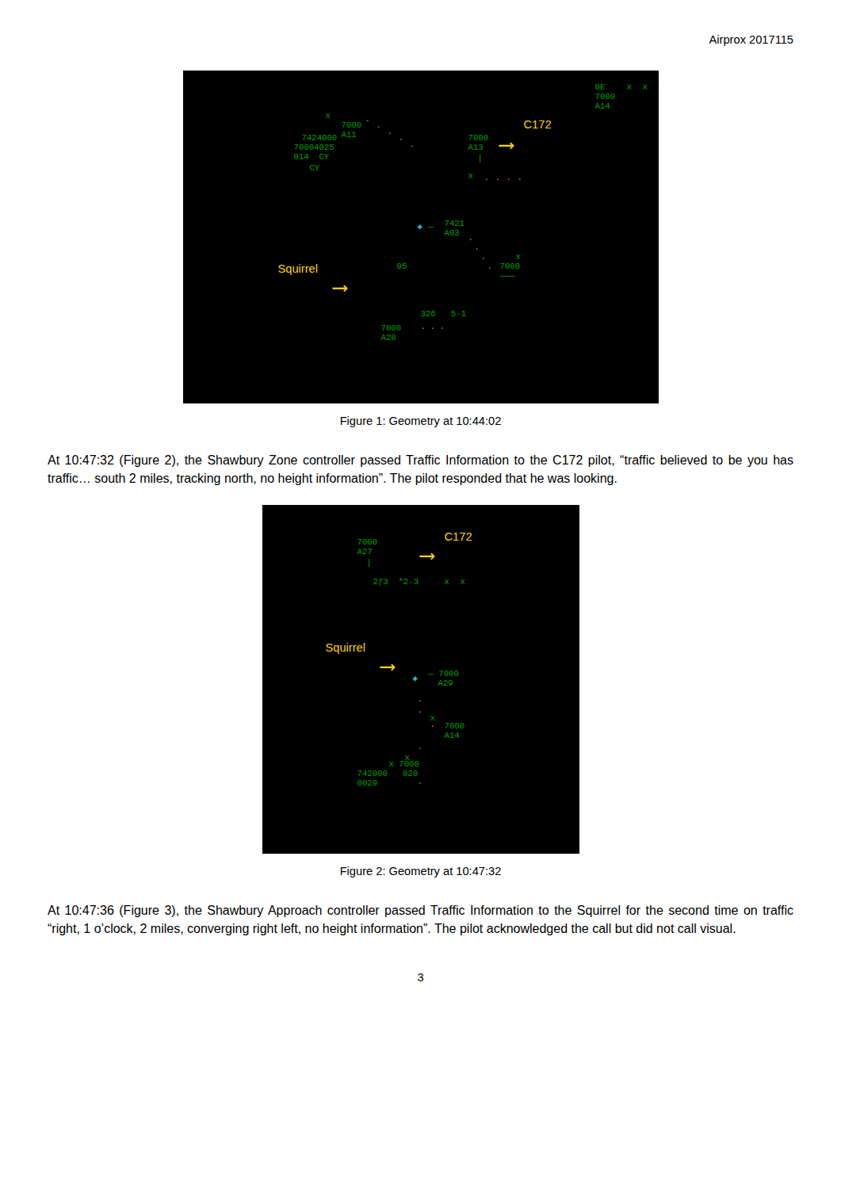Airprox 2017115
0E x x 7000 A14 C172 ⟶ 7000 A13 | 7000 A11 x 7424000 70004025 014 CY CY · · · · · x · · · · 7421 A03 — ◈ · · · · 7000 ——— x 05 Squirrel ⟶ 326 5·1 7000 A28 · · ·
Figure 1: Geometry at 10:44:02
At 10:47:32 (Figure 2), the Shawbury Zone controller passed Traffic Information to the C172 pilot, “traffic believed to be you has traffic… south 2 miles, tracking north, no height information”. The pilot responded that he was looking.
C172 ⟶ 7000 A27 | 2ƒ3 *2·3 x x Squirrel ⟶ ◈ — 7000 A29 · · x 7000 A14 · · x x 7000 742000 020 0029 ·
Figure 2: Geometry at 10:47:32
At 10:47:36 (Figure 3), the Shawbury Approach controller passed Traffic Information to the Squirrel for the second time on traffic “right, 1 o’clock, 2 miles, converging right left, no height information”. The pilot acknowledged the call but did not call visual.
3